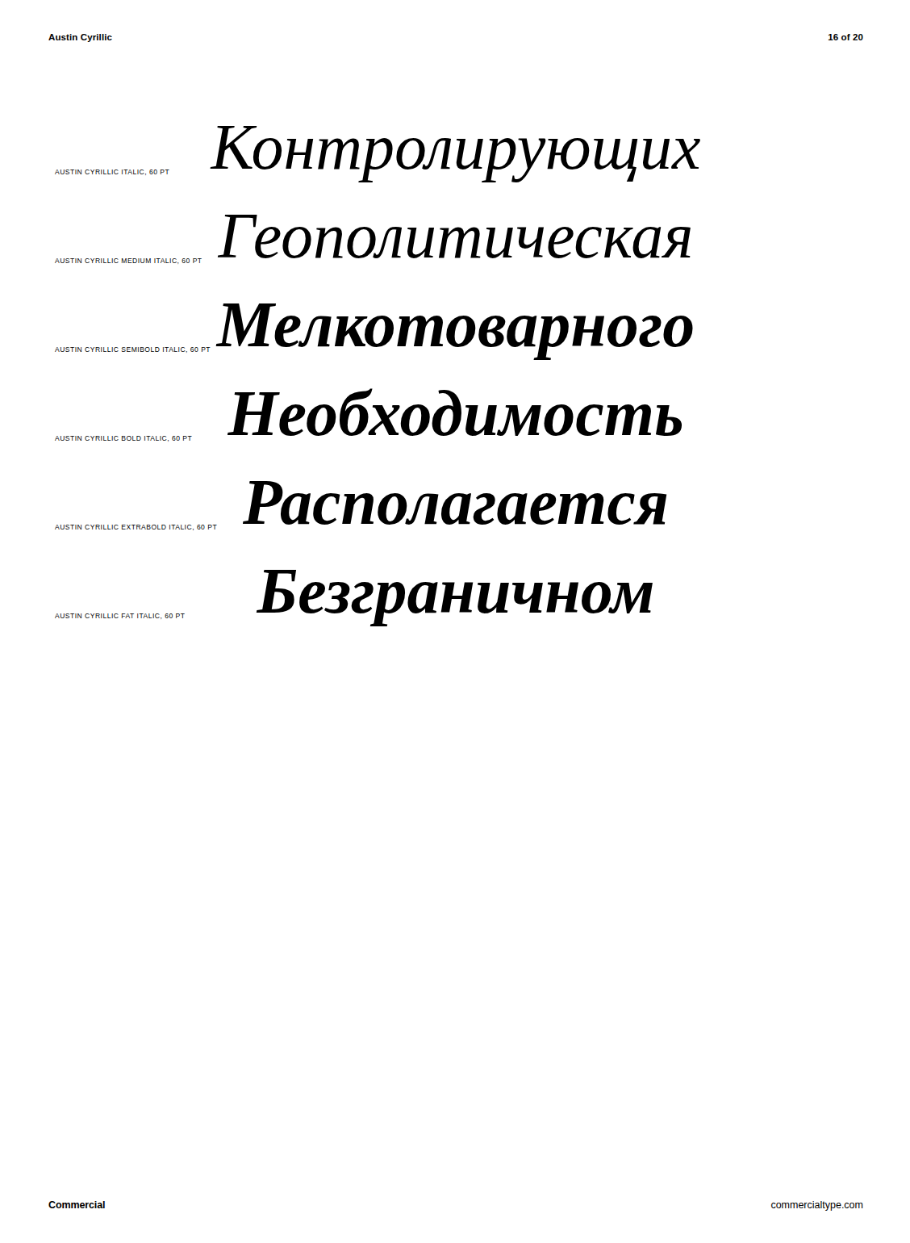Austin Cyrillic
16 of 20
Контролирующих
AUSTIN CYRILLIC ITALIC, 60 PT
Геополитическая
AUSTIN CYRILLIC MEDIUM ITALIC, 60 PT
Мелкотоварного
AUSTIN CYRILLIC SEMIBOLD ITALIC, 60 PT
Необходимость
AUSTIN CYRILLIC BOLD ITALIC, 60 PT
Располагается
AUSTIN CYRILLIC EXTRABOLD ITALIC, 60 PT
Безграничном
AUSTIN CYRILLIC FAT ITALIC, 60 PT
Commercial
commercialtype.com